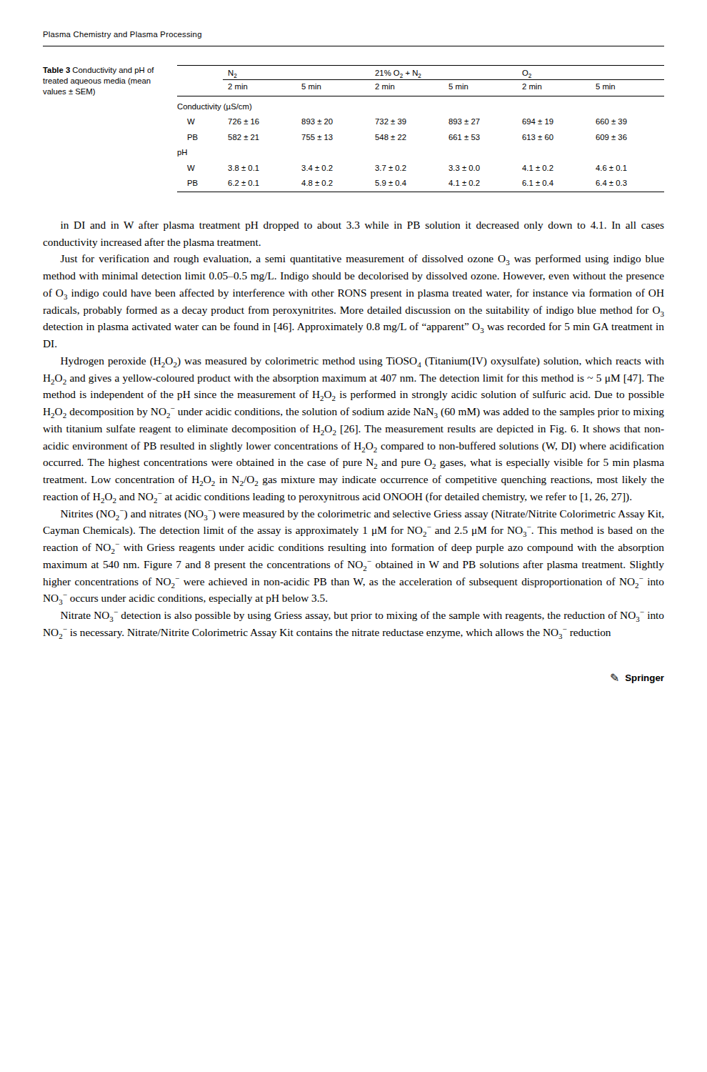Plasma Chemistry and Plasma Processing
Table 3 Conductivity and pH of treated aqueous media (mean values ± SEM)
| | N 2 | 21% O 2 + N 2 | O 2 |
| --- | --- | --- | --- |
| | 2 min | 5 min | 2 min | 5 min | 2 min | 5 min |
| Conductivity (µS/cm) |
| W | 726 ± 16 | 893 ± 20 | 732 ± 39 | 893 ± 27 | 694 ± 19 | 660 ± 39 |
| PB | 582 ± 21 | 755 ± 13 | 548 ± 22 | 661 ± 53 | 613 ± 60 | 609 ± 36 |
| pH | |
| W | 3.8 ± 0.1 | 3.4 ± 0.2 | 3.7 ± 0.2 | 3.3 ± 0.0 | 4.1 ± 0.2 | 4.6 ± 0.1 |
| PB | 6.2 ± 0.1 | 4.8 ± 0.2 | 5.9 ± 0.4 | 4.1 ± 0.2 | 6.1 ± 0.4 | 6.4 ± 0.3 |
in DI and in W after plasma treatment pH dropped to about 3.3 while in PB solution it decreased only down to 4.1. In all cases conductivity increased after the plasma treatment.
Just for verification and rough evaluation, a semi quantitative measurement of dissolved ozone O3 was performed using indigo blue method with minimal detection limit 0.05–0.5 mg/L. Indigo should be decolorised by dissolved ozone. However, even without the presence of O3 indigo could have been affected by interference with other RONS present in plasma treated water, for instance via formation of OH radicals, probably formed as a decay product from peroxynitrites. More detailed discussion on the suitability of indigo blue method for O3 detection in plasma activated water can be found in [46]. Approximately 0.8 mg/L of “apparent” O3 was recorded for 5 min GA treatment in DI.
Hydrogen peroxide (H2O2) was measured by colorimetric method using TiOSO4 (Titanium(IV) oxysulfate) solution, which reacts with H2O2 and gives a yellow-coloured product with the absorption maximum at 407 nm. The detection limit for this method is ~ 5 μM [47]. The method is independent of the pH since the measurement of H2O2 is performed in strongly acidic solution of sulfuric acid. Due to possible H2O2 decomposition by NO2− under acidic conditions, the solution of sodium azide NaN3 (60 mM) was added to the samples prior to mixing with titanium sulfate reagent to eliminate decomposition of H2O2 [26]. The measurement results are depicted in Fig. 6. It shows that non-acidic environment of PB resulted in slightly lower concentrations of H2O2 compared to non-buffered solutions (W, DI) where acidification occurred. The highest concentrations were obtained in the case of pure N2 and pure O2 gases, what is especially visible for 5 min plasma treatment. Low concentration of H2O2 in N2/O2 gas mixture may indicate occurrence of competitive quenching reactions, most likely the reaction of H2O2 and NO2− at acidic conditions leading to peroxynitrous acid ONOOH (for detailed chemistry, we refer to [1, 26, 27]).
Nitrites (NO2−) and nitrates (NO3−) were measured by the colorimetric and selective Griess assay (Nitrate/Nitrite Colorimetric Assay Kit, Cayman Chemicals). The detection limit of the assay is approximately 1 μM for NO2− and 2.5 μM for NO3−. This method is based on the reaction of NO2− with Griess reagents under acidic conditions resulting into formation of deep purple azo compound with the absorption maximum at 540 nm. Figure 7 and 8 present the concentrations of NO2− obtained in W and PB solutions after plasma treatment. Slightly higher concentrations of NO2− were achieved in non-acidic PB than W, as the acceleration of subsequent disproportionation of NO2− into NO3− occurs under acidic conditions, especially at pH below 3.5.
Nitrate NO3− detection is also possible by using Griess assay, but prior to mixing of the sample with reagents, the reduction of NO3− into NO2− is necessary. Nitrate/Nitrite Colorimetric Assay Kit contains the nitrate reductase enzyme, which allows the NO3− reduction
✎ Springer